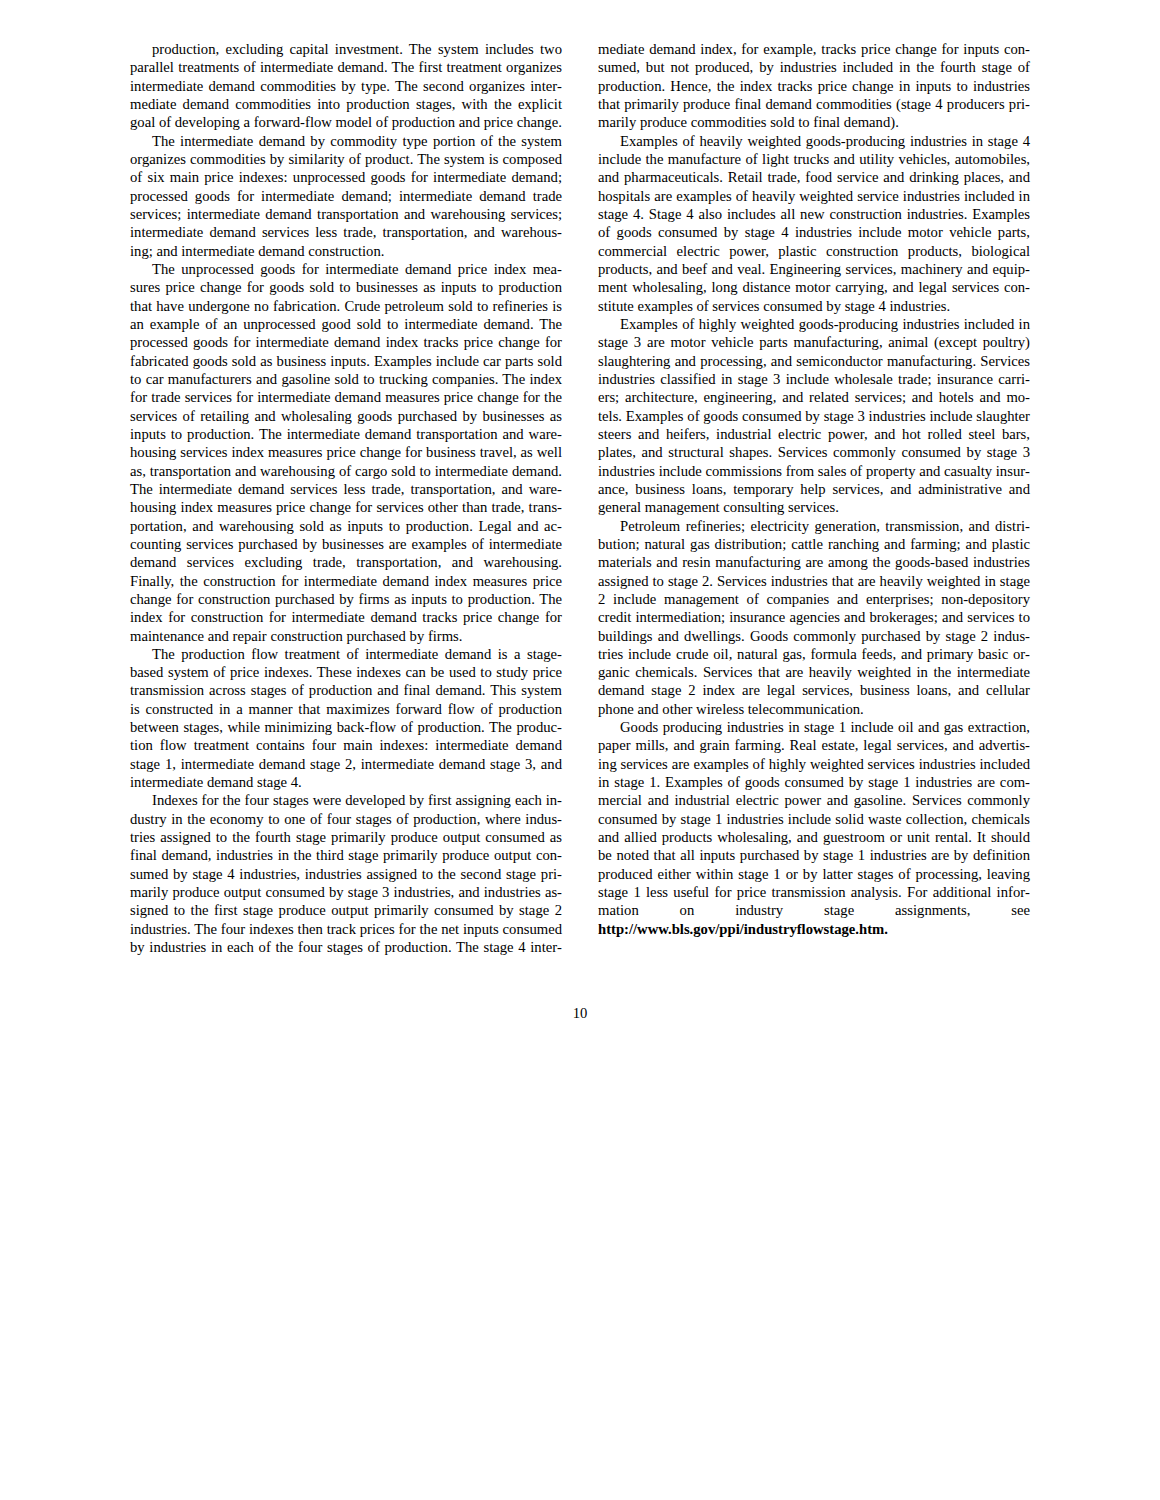production, excluding capital investment. The system includes two parallel treatments of intermediate demand. The first treatment organizes intermediate demand commodities by type. The second organizes intermediate demand commodities into production stages, with the explicit goal of developing a forward-flow model of production and price change.
The intermediate demand by commodity type portion of the system organizes commodities by similarity of product. The system is composed of six main price indexes: unprocessed goods for intermediate demand; processed goods for intermediate demand; intermediate demand trade services; intermediate demand transportation and warehousing services; intermediate demand services less trade, transportation, and warehousing; and intermediate demand construction.
The unprocessed goods for intermediate demand price index measures price change for goods sold to businesses as inputs to production that have undergone no fabrication. Crude petroleum sold to refineries is an example of an unprocessed good sold to intermediate demand. The processed goods for intermediate demand index tracks price change for fabricated goods sold as business inputs. Examples include car parts sold to car manufacturers and gasoline sold to trucking companies. The index for trade services for intermediate demand measures price change for the services of retailing and wholesaling goods purchased by businesses as inputs to production. The intermediate demand transportation and warehousing services index measures price change for business travel, as well as, transportation and warehousing of cargo sold to intermediate demand. The intermediate demand services less trade, transportation, and warehousing index measures price change for services other than trade, transportation, and warehousing sold as inputs to production. Legal and accounting services purchased by businesses are examples of intermediate demand services excluding trade, transportation, and warehousing. Finally, the construction for intermediate demand index measures price change for construction purchased by firms as inputs to production. The index for construction for intermediate demand tracks price change for maintenance and repair construction purchased by firms.
The production flow treatment of intermediate demand is a stage-based system of price indexes. These indexes can be used to study price transmission across stages of production and final demand. This system is constructed in a manner that maximizes forward flow of production between stages, while minimizing back-flow of production. The production flow treatment contains four main indexes: intermediate demand stage 1, intermediate demand stage 2, intermediate demand stage 3, and intermediate demand stage 4.
Indexes for the four stages were developed by first assigning each industry in the economy to one of four stages of production, where industries assigned to the fourth stage primarily produce output consumed as final demand, industries in the third stage primarily produce output consumed by stage 4 industries, industries assigned to the second stage primarily produce output consumed by stage 3 industries, and industries assigned to the first stage produce output primarily consumed by stage 2 industries. The four indexes then track prices for the net inputs consumed by industries in each of the four stages of production. The stage 4 intermediate demand index, for example, tracks price change for inputs consumed, but not produced, by industries included in the fourth stage of production. Hence, the index tracks price change in inputs to industries that primarily produce final demand commodities (stage 4 producers primarily produce commodities sold to final demand).
Examples of heavily weighted goods-producing industries in stage 4 include the manufacture of light trucks and utility vehicles, automobiles, and pharmaceuticals. Retail trade, food service and drinking places, and hospitals are examples of heavily weighted service industries included in stage 4. Stage 4 also includes all new construction industries. Examples of goods consumed by stage 4 industries include motor vehicle parts, commercial electric power, plastic construction products, biological products, and beef and veal. Engineering services, machinery and equipment wholesaling, long distance motor carrying, and legal services constitute examples of services consumed by stage 4 industries.
Examples of highly weighted goods-producing industries included in stage 3 are motor vehicle parts manufacturing, animal (except poultry) slaughtering and processing, and semiconductor manufacturing. Services industries classified in stage 3 include wholesale trade; insurance carriers; architecture, engineering, and related services; and hotels and motels. Examples of goods consumed by stage 3 industries include slaughter steers and heifers, industrial electric power, and hot rolled steel bars, plates, and structural shapes. Services commonly consumed by stage 3 industries include commissions from sales of property and casualty insurance, business loans, temporary help services, and administrative and general management consulting services.
Petroleum refineries; electricity generation, transmission, and distribution; natural gas distribution; cattle ranching and farming; and plastic materials and resin manufacturing are among the goods-based industries assigned to stage 2. Services industries that are heavily weighted in stage 2 include management of companies and enterprises; non-depository credit intermediation; insurance agencies and brokerages; and services to buildings and dwellings. Goods commonly purchased by stage 2 industries include crude oil, natural gas, formula feeds, and primary basic organic chemicals. Services that are heavily weighted in the intermediate demand stage 2 index are legal services, business loans, and cellular phone and other wireless telecommunication.
Goods producing industries in stage 1 include oil and gas extraction, paper mills, and grain farming. Real estate, legal services, and advertising services are examples of highly weighted services industries included in stage 1. Examples of goods consumed by stage 1 industries are commercial and industrial electric power and gasoline. Services commonly consumed by stage 1 industries include solid waste collection, chemicals and allied products wholesaling, and guestroom or unit rental. It should be noted that all inputs purchased by stage 1 industries are by definition produced either within stage 1 or by latter stages of processing, leaving stage 1 less useful for price transmission analysis. For additional information on industry stage assignments, see http://www.bls.gov/ppi/industryflowstage.htm.
10